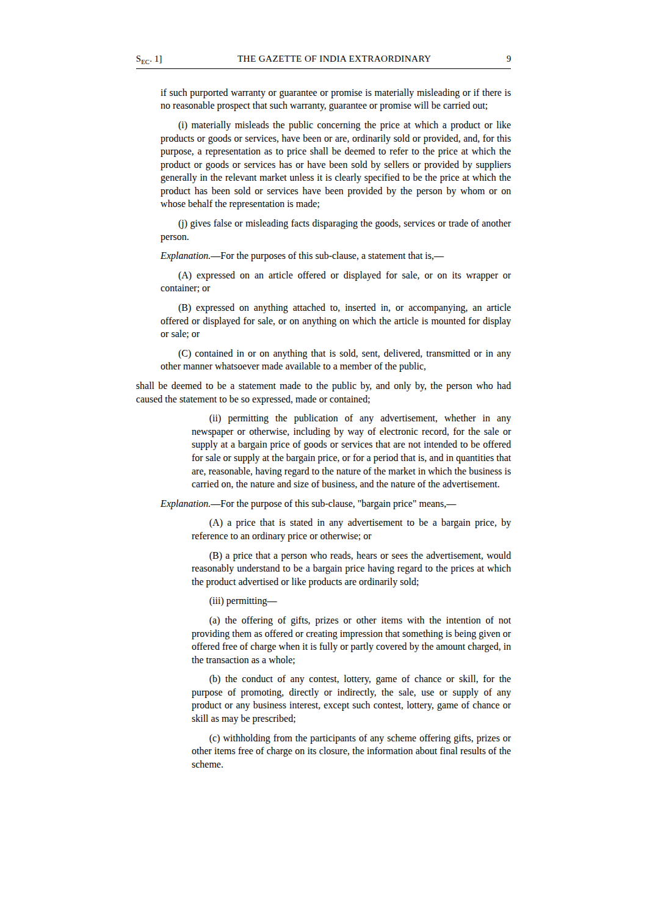SEC. 1]
THE GAZETTE OF INDIA EXTRAORDINARY
9
if such purported warranty or guarantee or promise is materially misleading or if there is no reasonable prospect that such warranty, guarantee or promise will be carried out;
(i) materially misleads the public concerning the price at which a product or like products or goods or services, have been or are, ordinarily sold or provided, and, for this purpose, a representation as to price shall be deemed to refer to the price at which the product or goods or services has or have been sold by sellers or provided by suppliers generally in the relevant market unless it is clearly specified to be the price at which the product has been sold or services have been provided by the person by whom or on whose behalf the representation is made;
(j) gives false or misleading facts disparaging the goods, services or trade of another person.
Explanation.—For the purposes of this sub-clause, a statement that is,—
(A) expressed on an article offered or displayed for sale, or on its wrapper or container; or
(B) expressed on anything attached to, inserted in, or accompanying, an article offered or displayed for sale, or on anything on which the article is mounted for display or sale; or
(C) contained in or on anything that is sold, sent, delivered, transmitted or in any other manner whatsoever made available to a member of the public,
shall be deemed to be a statement made to the public by, and only by, the person who had caused the statement to be so expressed, made or contained;
(ii) permitting the publication of any advertisement, whether in any newspaper or otherwise, including by way of electronic record, for the sale or supply at a bargain price of goods or services that are not intended to be offered for sale or supply at the bargain price, or for a period that is, and in quantities that are, reasonable, having regard to the nature of the market in which the business is carried on, the nature and size of business, and the nature of the advertisement.
Explanation.—For the purpose of this sub-clause, "bargain price" means,—
(A) a price that is stated in any advertisement to be a bargain price, by reference to an ordinary price or otherwise; or
(B) a price that a person who reads, hears or sees the advertisement, would reasonably understand to be a bargain price having regard to the prices at which the product advertised or like products are ordinarily sold;
(iii) permitting—
(a) the offering of gifts, prizes or other items with the intention of not providing them as offered or creating impression that something is being given or offered free of charge when it is fully or partly covered by the amount charged, in the transaction as a whole;
(b) the conduct of any contest, lottery, game of chance or skill, for the purpose of promoting, directly or indirectly, the sale, use or supply of any product or any business interest, except such contest, lottery, game of chance or skill as may be prescribed;
(c) withholding from the participants of any scheme offering gifts, prizes or other items free of charge on its closure, the information about final results of the scheme.